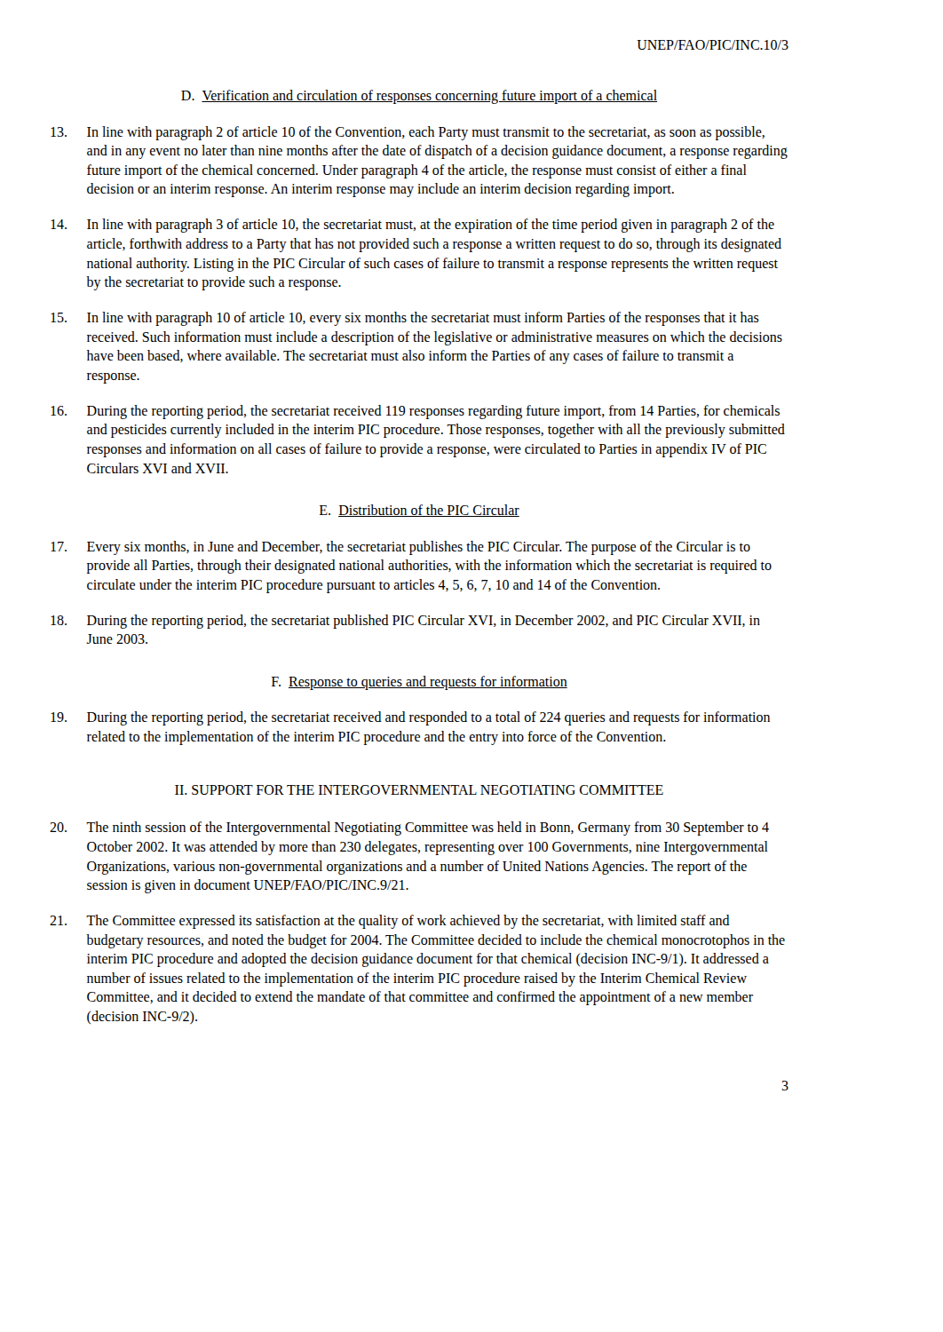UNEP/FAO/PIC/INC.10/3
D. Verification and circulation of responses concerning future import of a chemical
13. In line with paragraph 2 of article 10 of the Convention, each Party must transmit to the secretariat, as soon as possible, and in any event no later than nine months after the date of dispatch of a decision guidance document, a response regarding future import of the chemical concerned. Under paragraph 4 of the article, the response must consist of either a final decision or an interim response. An interim response may include an interim decision regarding import.
14. In line with paragraph 3 of article 10, the secretariat must, at the expiration of the time period given in paragraph 2 of the article, forthwith address to a Party that has not provided such a response a written request to do so, through its designated national authority. Listing in the PIC Circular of such cases of failure to transmit a response represents the written request by the secretariat to provide such a response.
15. In line with paragraph 10 of article 10, every six months the secretariat must inform Parties of the responses that it has received. Such information must include a description of the legislative or administrative measures on which the decisions have been based, where available. The secretariat must also inform the Parties of any cases of failure to transmit a response.
16. During the reporting period, the secretariat received 119 responses regarding future import, from 14 Parties, for chemicals and pesticides currently included in the interim PIC procedure. Those responses, together with all the previously submitted responses and information on all cases of failure to provide a response, were circulated to Parties in appendix IV of PIC Circulars XVI and XVII.
E. Distribution of the PIC Circular
17. Every six months, in June and December, the secretariat publishes the PIC Circular. The purpose of the Circular is to provide all Parties, through their designated national authorities, with the information which the secretariat is required to circulate under the interim PIC procedure pursuant to articles 4, 5, 6, 7, 10 and 14 of the Convention.
18. During the reporting period, the secretariat published PIC Circular XVI, in December 2002, and PIC Circular XVII, in June 2003.
F. Response to queries and requests for information
19. During the reporting period, the secretariat received and responded to a total of 224 queries and requests for information related to the implementation of the interim PIC procedure and the entry into force of the Convention.
II. SUPPORT FOR THE INTERGOVERNMENTAL NEGOTIATING COMMITTEE
20. The ninth session of the Intergovernmental Negotiating Committee was held in Bonn, Germany from 30 September to 4 October 2002. It was attended by more than 230 delegates, representing over 100 Governments, nine Intergovernmental Organizations, various non-governmental organizations and a number of United Nations Agencies. The report of the session is given in document UNEP/FAO/PIC/INC.9/21.
21. The Committee expressed its satisfaction at the quality of work achieved by the secretariat, with limited staff and budgetary resources, and noted the budget for 2004. The Committee decided to include the chemical monocrotophos in the interim PIC procedure and adopted the decision guidance document for that chemical (decision INC-9/1). It addressed a number of issues related to the implementation of the interim PIC procedure raised by the Interim Chemical Review Committee, and it decided to extend the mandate of that committee and confirmed the appointment of a new member (decision INC-9/2).
3